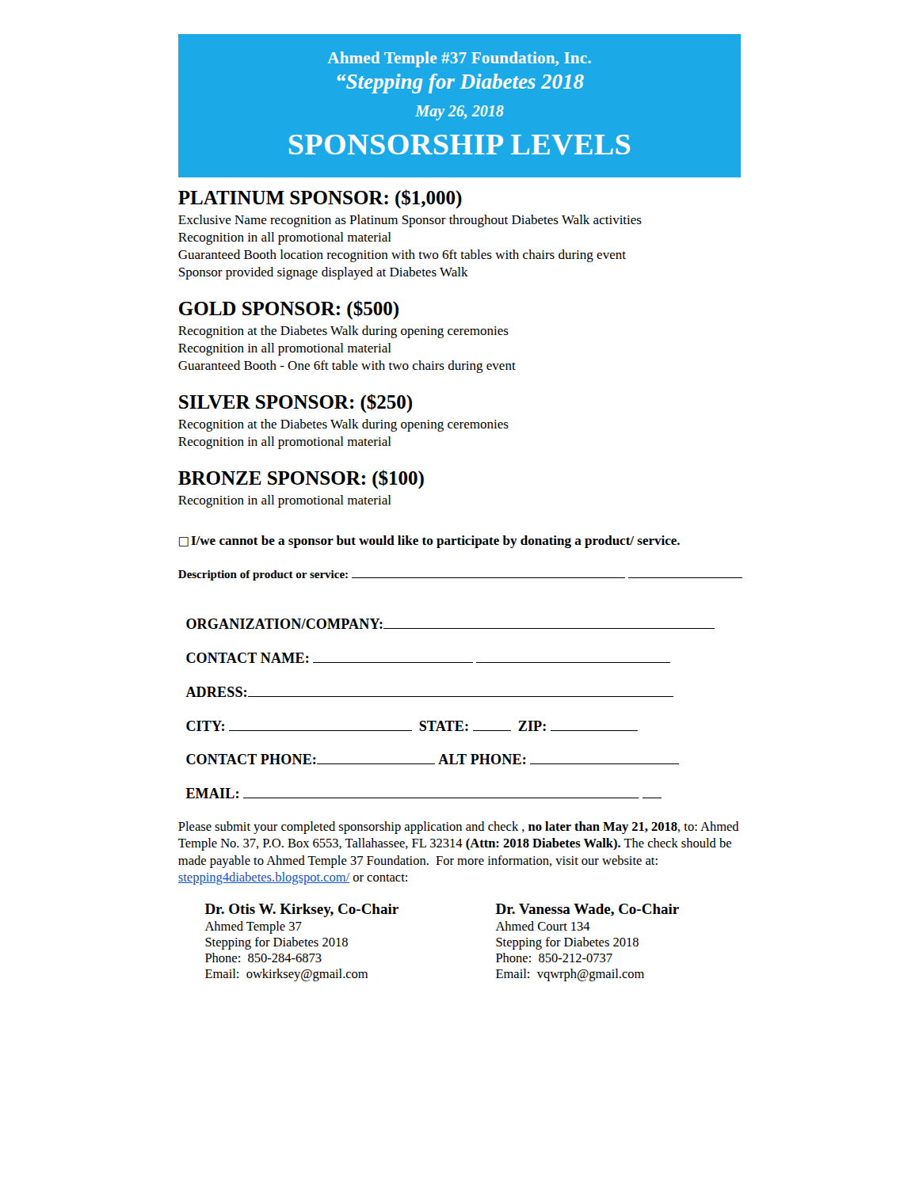Ahmed Temple #37 Foundation, Inc.
“Stepping for Diabetes 2018
May 26, 2018
SPONSORSHIP LEVELS
PLATINUM SPONSOR: ($1,000)
Exclusive Name recognition as Platinum Sponsor throughout Diabetes Walk activities
Recognition in all promotional material
Guaranteed Booth location recognition with two 6ft tables with chairs during event
Sponsor provided signage displayed at Diabetes Walk
GOLD SPONSOR: ($500)
Recognition at the Diabetes Walk during opening ceremonies
Recognition in all promotional material
Guaranteed Booth - One 6ft table with two chairs during event
SILVER SPONSOR: ($250)
Recognition at the Diabetes Walk during opening ceremonies
Recognition in all promotional material
BRONZE SPONSOR: ($100)
Recognition in all promotional material
□I/we cannot be a sponsor but would like to participate by donating a product/ service. Description of product or service:
ORGANIZATION/COMPANY:
CONTACT NAME:
ADRESS:
CITY: STATE: ZIP:
CONTACT PHONE: ALT PHONE:
EMAIL:
Please submit your completed sponsorship application and check , no later than May 21, 2018, to: Ahmed Temple No. 37, P.O. Box 6553, Tallahassee, FL 32314 (Attn: 2018 Diabetes Walk). The check should be made payable to Ahmed Temple 37 Foundation. For more information, visit our website at: stepping4diabetes.blogspot.com/ or contact:
| Dr. Otis W. Kirksey, Co-Chair Ahmed Temple 37 Stepping for Diabetes 2018 Phone: 850-284-6873 Email: owkirksey@gmail.com | Dr. Vanessa Wade, Co-Chair Ahmed Court 134 Stepping for Diabetes 2018 Phone: 850-212-0737 Email: vqwrph@gmail.com |